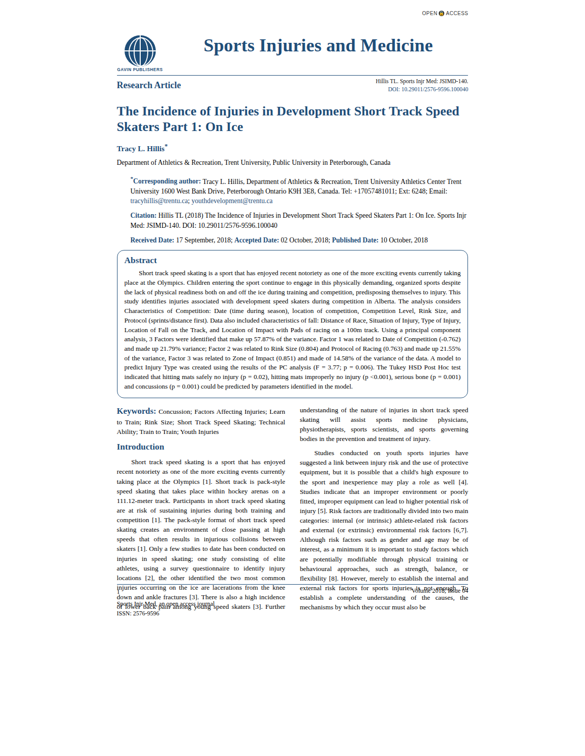OPEN🔒ACCESS
GAVIN PUBLISHERS
Sports Injuries and Medicine
Hillis TL. Sports Injr Med: JSIMD-140.
DOI: 10.29011/2576-9596.100040
Research Article
The Incidence of Injuries in Development Short Track Speed Skaters Part 1: On Ice
Tracy L. Hillis*
Department of Athletics & Recreation, Trent University, Public University in Peterborough, Canada
*Corresponding author: Tracy L. Hillis, Department of Athletics & Recreation, Trent University Athletics Center Trent University 1600 West Bank Drive, Peterborough Ontario K9H 3E8, Canada. Tel: +17057481011; Ext: 6248; Email: tracyhillis@trentu.ca; youthdevelopment@trentu.ca
Citation: Hillis TL (2018) The Incidence of Injuries in Development Short Track Speed Skaters Part 1: On Ice. Sports Injr Med: JSIMD-140. DOI: 10.29011/2576-9596.100040
Received Date: 17 September, 2018; Accepted Date: 02 October, 2018; Published Date: 10 October, 2018
Abstract
Short track speed skating is a sport that has enjoyed recent notoriety as one of the more exciting events currently taking place at the Olympics. Children entering the sport continue to engage in this physically demanding, organized sports despite the lack of physical readiness both on and off the ice during training and competition, predisposing themselves to injury. This study identifies injuries associated with development speed skaters during competition in Alberta. The analysis considers Characteristics of Competition: Date (time during season), location of competition, Competition Level, Rink Size, and Protocol (sprints/distance first). Data also included characteristics of fall: Distance of Race, Situation of Injury, Type of Injury, Location of Fall on the Track, and Location of Impact with Pads of racing on a 100m track. Using a principal component analysis, 3 Factors were identified that make up 57.87% of the variance. Factor 1 was related to Date of Competition (-0.762) and made up 21.79% variance; Factor 2 was related to Rink Size (0.804) and Protocol of Racing (0.763) and made up 21.55% of the variance, Factor 3 was related to Zone of Impact (0.851) and made of 14.58% of the variance of the data. A model to predict Injury Type was created using the results of the PC analysis (F = 3.77; p = 0.006). The Tukey HSD Post Hoc test indicated that hitting mats safely no injury (p = 0.02), hitting mats improperly no injury (p <0.001), serious bone (p = 0.001) and concussions (p = 0.001) could be predicted by parameters identified in the model.
Keywords: Concussion; Factors Affecting Injuries; Learn to Train; Rink Size; Short Track Speed Skating; Technical Ability; Train to Train; Youth Injuries
Introduction
Short track speed skating is a sport that has enjoyed recent notoriety as one of the more exciting events currently taking place at the Olympics [1]. Short track is pack-style speed skating that takes place within hockey arenas on a 111.12-meter track. Participants in short track speed skating are at risk of sustaining injuries during both training and competition [1]. The pack-style format of short track speed skating creates an environment of close passing at high speeds that often results in injurious collisions between skaters [1]. Only a few studies to date has been conducted on injuries in speed skating; one study consisting of elite athletes, using a survey questionnaire to identify injury locations [2], the other identified the two most common injuries occurring on the ice are lacerations from the knee down and ankle fractures [3]. There is also a high incidence of lower back pain among young speed skaters [3]. Further understanding of the nature of injuries in short track speed skating will assist sports medicine physicians, physiotherapists, sports scientists, and sports governing bodies in the prevention and treatment of injury.
Studies conducted on youth sports injuries have suggested a link between injury risk and the use of protective equipment, but it is possible that a child's high exposure to the sport and inexperience may play a role as well [4]. Studies indicate that an improper environment or poorly fitted, improper equipment can lead to higher potential risk of injury [5]. Risk factors are traditionally divided into two main categories: internal (or intrinsic) athlete-related risk factors and external (or extrinsic) environmental risk factors [6,7]. Although risk factors such as gender and age may be of interest, as a minimum it is important to study factors which are potentially modifiable through physical training or behavioural approaches, such as strength, balance, or flexibility [8]. However, merely to establish the internal and external risk factors for sports injuries is not enough. To establish a complete understanding of the causes, the mechanisms by which they occur must also be
1
Volume 2018; Issue 04
Sports Injr Med, an open access journal
ISSN: 2576-9596